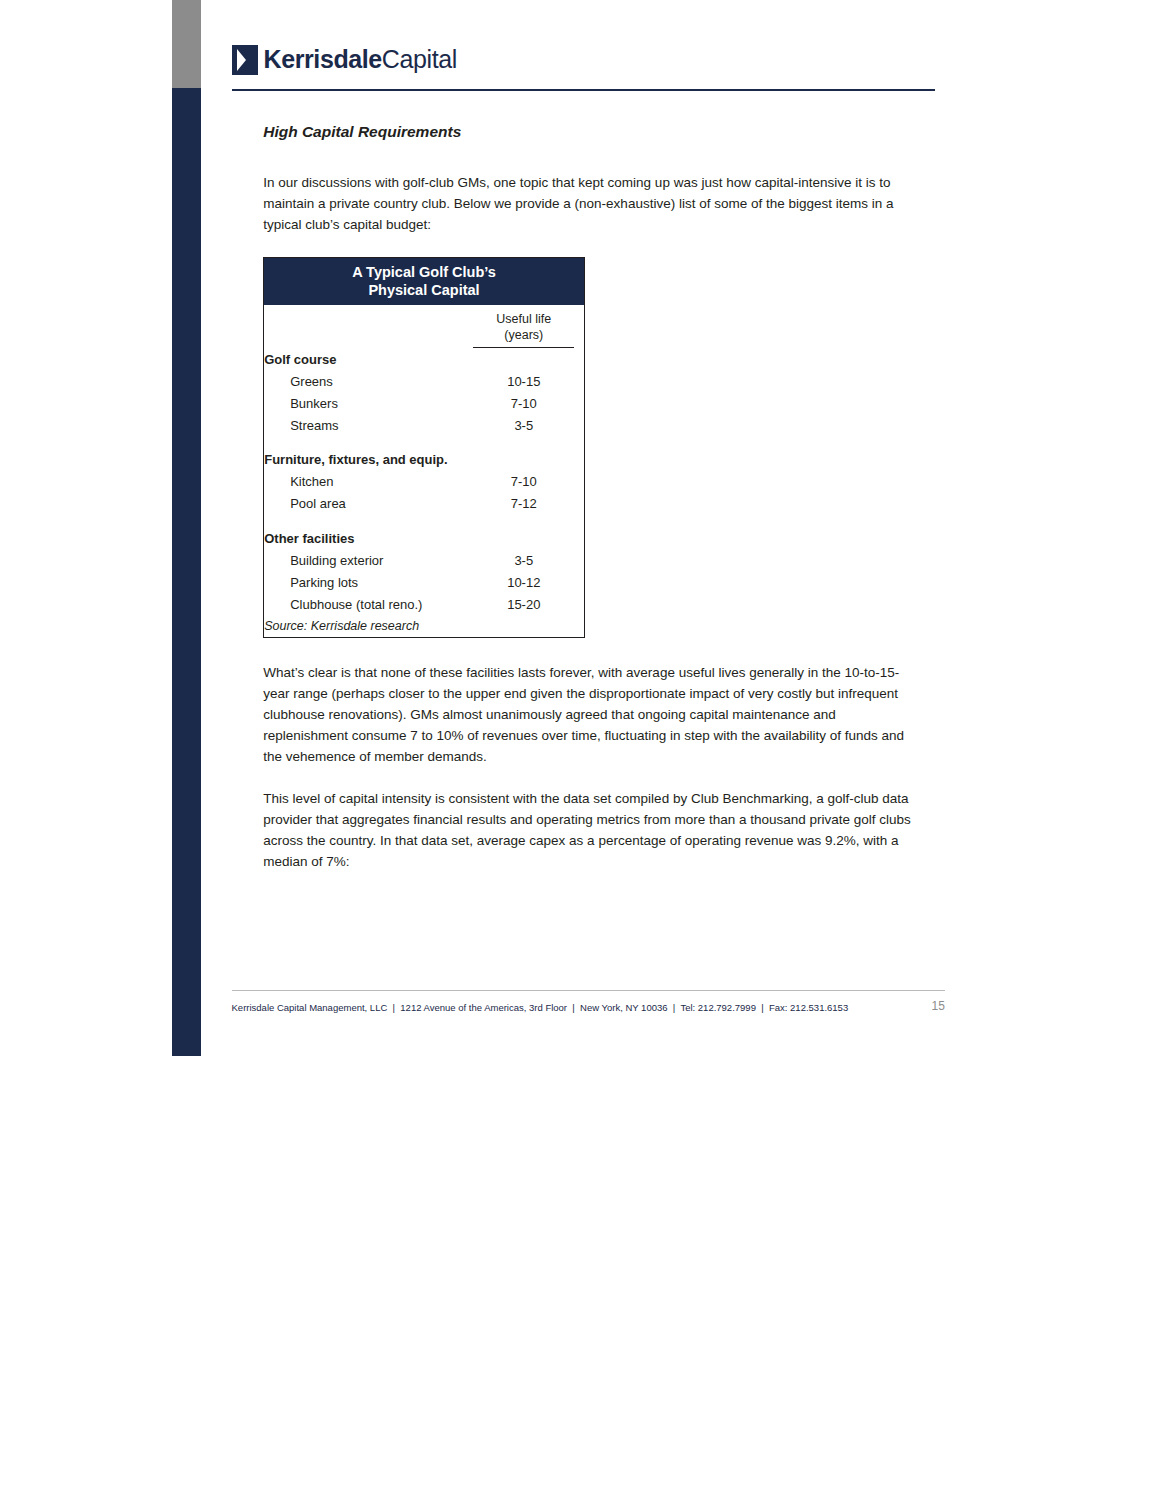KerrisdaleCapital
High Capital Requirements
In our discussions with golf-club GMs, one topic that kept coming up was just how capital-intensive it is to maintain a private country club. Below we provide a (non-exhaustive) list of some of the biggest items in a typical club’s capital budget:
A Typical Golf Club’s
Physical Capital
| | Useful life (years) |
| Golf course | |
| Greens | 10-15 |
| Bunkers | 7-10 |
| Streams | 3-5 |
| Furniture, fixtures, and equip. | |
| Kitchen | 7-10 |
| Pool area | 7-12 |
| Other facilities | |
| Building exterior | 3-5 |
| Parking lots | 10-12 |
| Clubhouse (total reno.) | 15-20 |
| Source: Kerrisdale research |
What’s clear is that none of these facilities lasts forever, with average useful lives generally in the 10-to-15-year range (perhaps closer to the upper end given the disproportionate impact of very costly but infrequent clubhouse renovations). GMs almost unanimously agreed that ongoing capital maintenance and replenishment consume 7 to 10% of revenues over time, fluctuating in step with the availability of funds and the vehemence of member demands.
This level of capital intensity is consistent with the data set compiled by Club Benchmarking, a golf-club data provider that aggregates financial results and operating metrics from more than a thousand private golf clubs across the country. In that data set, average capex as a percentage of operating revenue was 9.2%, with a median of 7%:
Kerrisdale Capital Management, LLC | 1212 Avenue of the Americas, 3rd Floor | New York, NY 10036 | Tel: 212.792.7999 | Fax: 212.531.6153
15